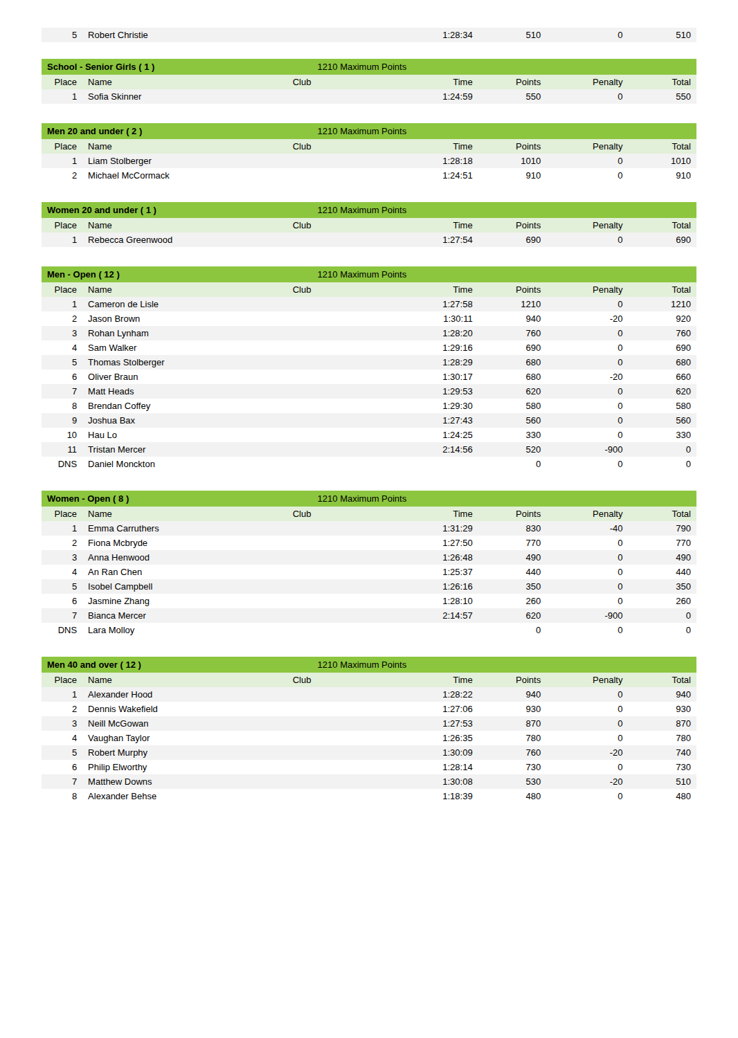| 5 | Robert Christie | | 1:28:34 | 510 | 0 | 510 |
School - Senior Girls ( 1 ) 1210 Maximum Points
| Place | Name | Club | Time | Points | Penalty | Total |
| --- | --- | --- | --- | --- | --- | --- |
| 1 | Sofia Skinner | | 1:24:59 | 550 | 0 | 550 |
Men 20 and under ( 2 ) 1210 Maximum Points
| Place | Name | Club | Time | Points | Penalty | Total |
| --- | --- | --- | --- | --- | --- | --- |
| 1 | Liam Stolberger | | 1:28:18 | 1010 | 0 | 1010 |
| 2 | Michael McCormack | | 1:24:51 | 910 | 0 | 910 |
Women 20 and under ( 1 ) 1210 Maximum Points
| Place | Name | Club | Time | Points | Penalty | Total |
| --- | --- | --- | --- | --- | --- | --- |
| 1 | Rebecca Greenwood | | 1:27:54 | 690 | 0 | 690 |
Men - Open ( 12 ) 1210 Maximum Points
| Place | Name | Club | Time | Points | Penalty | Total |
| --- | --- | --- | --- | --- | --- | --- |
| 1 | Cameron de Lisle | | 1:27:58 | 1210 | 0 | 1210 |
| 2 | Jason Brown | | 1:30:11 | 940 | -20 | 920 |
| 3 | Rohan Lynham | | 1:28:20 | 760 | 0 | 760 |
| 4 | Sam Walker | | 1:29:16 | 690 | 0 | 690 |
| 5 | Thomas Stolberger | | 1:28:29 | 680 | 0 | 680 |
| 6 | Oliver Braun | | 1:30:17 | 680 | -20 | 660 |
| 7 | Matt Heads | | 1:29:53 | 620 | 0 | 620 |
| 8 | Brendan Coffey | | 1:29:30 | 580 | 0 | 580 |
| 9 | Joshua Bax | | 1:27:43 | 560 | 0 | 560 |
| 10 | Hau Lo | | 1:24:25 | 330 | 0 | 330 |
| 11 | Tristan Mercer | | 2:14:56 | 520 | -900 | 0 |
| DNS | Daniel Monckton | | | 0 | 0 | 0 |
Women - Open ( 8 ) 1210 Maximum Points
| Place | Name | Club | Time | Points | Penalty | Total |
| --- | --- | --- | --- | --- | --- | --- |
| 1 | Emma Carruthers | | 1:31:29 | 830 | -40 | 790 |
| 2 | Fiona Mcbryde | | 1:27:50 | 770 | 0 | 770 |
| 3 | Anna Henwood | | 1:26:48 | 490 | 0 | 490 |
| 4 | An Ran Chen | | 1:25:37 | 440 | 0 | 440 |
| 5 | Isobel Campbell | | 1:26:16 | 350 | 0 | 350 |
| 6 | Jasmine Zhang | | 1:28:10 | 260 | 0 | 260 |
| 7 | Bianca Mercer | | 2:14:57 | 620 | -900 | 0 |
| DNS | Lara Molloy | | | 0 | 0 | 0 |
Men 40 and over ( 12 ) 1210 Maximum Points
| Place | Name | Club | Time | Points | Penalty | Total |
| --- | --- | --- | --- | --- | --- | --- |
| 1 | Alexander Hood | | 1:28:22 | 940 | 0 | 940 |
| 2 | Dennis Wakefield | | 1:27:06 | 930 | 0 | 930 |
| 3 | Neill McGowan | | 1:27:53 | 870 | 0 | 870 |
| 4 | Vaughan Taylor | | 1:26:35 | 780 | 0 | 780 |
| 5 | Robert Murphy | | 1:30:09 | 760 | -20 | 740 |
| 6 | Philip Elworthy | | 1:28:14 | 730 | 0 | 730 |
| 7 | Matthew Downs | | 1:30:08 | 530 | -20 | 510 |
| 8 | Alexander Behse | | 1:18:39 | 480 | 0 | 480 |